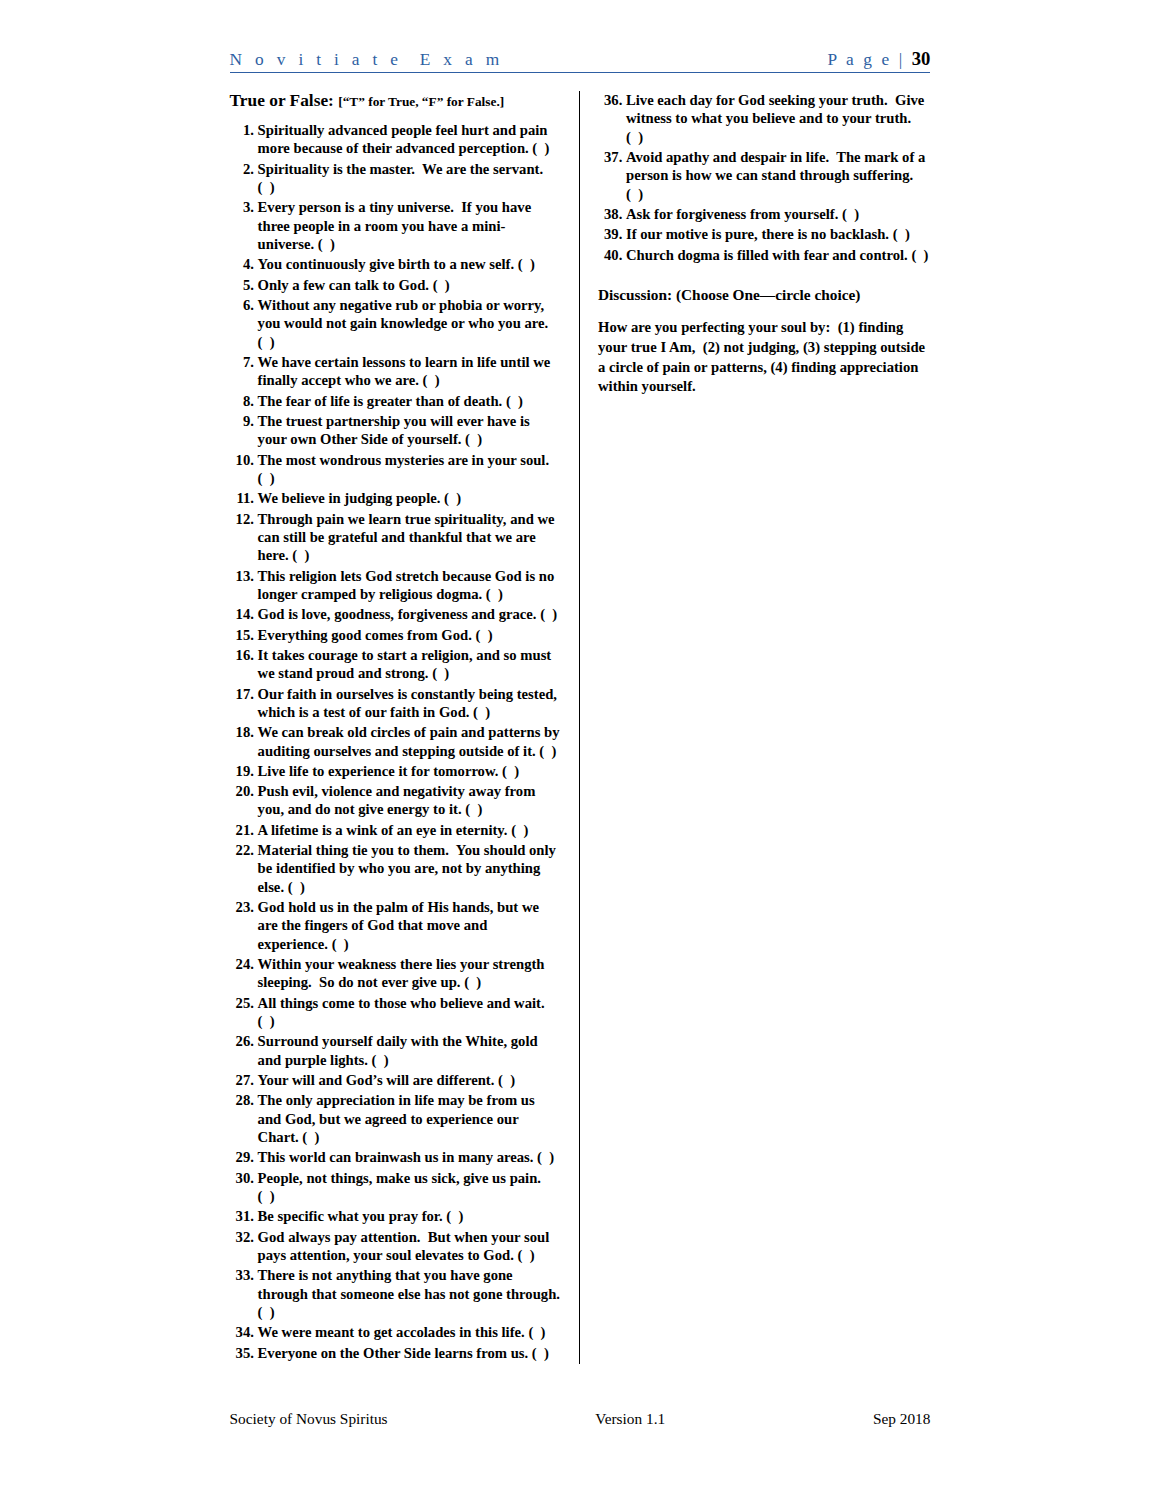N o v i t i a t e E x a m P a g e | 30
True or False: [“T” for True, “F” for False.]
Spiritually advanced people feel hurt and pain more because of their advanced perception. ( )
Spirituality is the master. We are the servant. ( )
Every person is a tiny universe. If you have three people in a room you have a mini-universe. ( )
You continuously give birth to a new self. ( )
Only a few can talk to God. ( )
Without any negative rub or phobia or worry, you would not gain knowledge or who you are. ( )
We have certain lessons to learn in life until we finally accept who we are. ( )
The fear of life is greater than of death. ( )
The truest partnership you will ever have is your own Other Side of yourself. ( )
The most wondrous mysteries are in your soul. ( )
We believe in judging people. ( )
Through pain we learn true spirituality, and we can still be grateful and thankful that we are here. ( )
This religion lets God stretch because God is no longer cramped by religious dogma. ( )
God is love, goodness, forgiveness and grace. ( )
Everything good comes from God. ( )
It takes courage to start a religion, and so must we stand proud and strong. ( )
Our faith in ourselves is constantly being tested, which is a test of our faith in God. ( )
We can break old circles of pain and patterns by auditing ourselves and stepping outside of it. ( )
Live life to experience it for tomorrow. ( )
Push evil, violence and negativity away from you, and do not give energy to it. ( )
A lifetime is a wink of an eye in eternity. ( )
Material thing tie you to them. You should only be identified by who you are, not by anything else. ( )
God hold us in the palm of His hands, but we are the fingers of God that move and experience. ( )
Within your weakness there lies your strength sleeping. So do not ever give up. ( )
All things come to those who believe and wait. ( )
Surround yourself daily with the White, gold and purple lights. ( )
Your will and God’s will are different. ( )
The only appreciation in life may be from us and God, but we agreed to experience our Chart. ( )
This world can brainwash us in many areas. ( )
People, not things, make us sick, give us pain. ( )
Be specific what you pray for. ( )
God always pay attention. But when your soul pays attention, your soul elevates to God. ( )
There is not anything that you have gone through that someone else has not gone through. ( )
We were meant to get accolades in this life. ( )
Everyone on the Other Side learns from us. ( )
Live each day for God seeking your truth. Give witness to what you believe and to your truth. ( )
Avoid apathy and despair in life. The mark of a person is how we can stand through suffering. ( )
Ask for forgiveness from yourself. ( )
If our motive is pure, there is no backlash. ( )
Church dogma is filled with fear and control. ( )
Discussion: (Choose One—circle choice)
How are you perfecting your soul by: (1) finding your true I Am, (2) not judging, (3) stepping outside a circle of pain or patterns, (4) finding appreciation within yourself.
Society of Novus Spiritus Version 1.1 Sep 2018